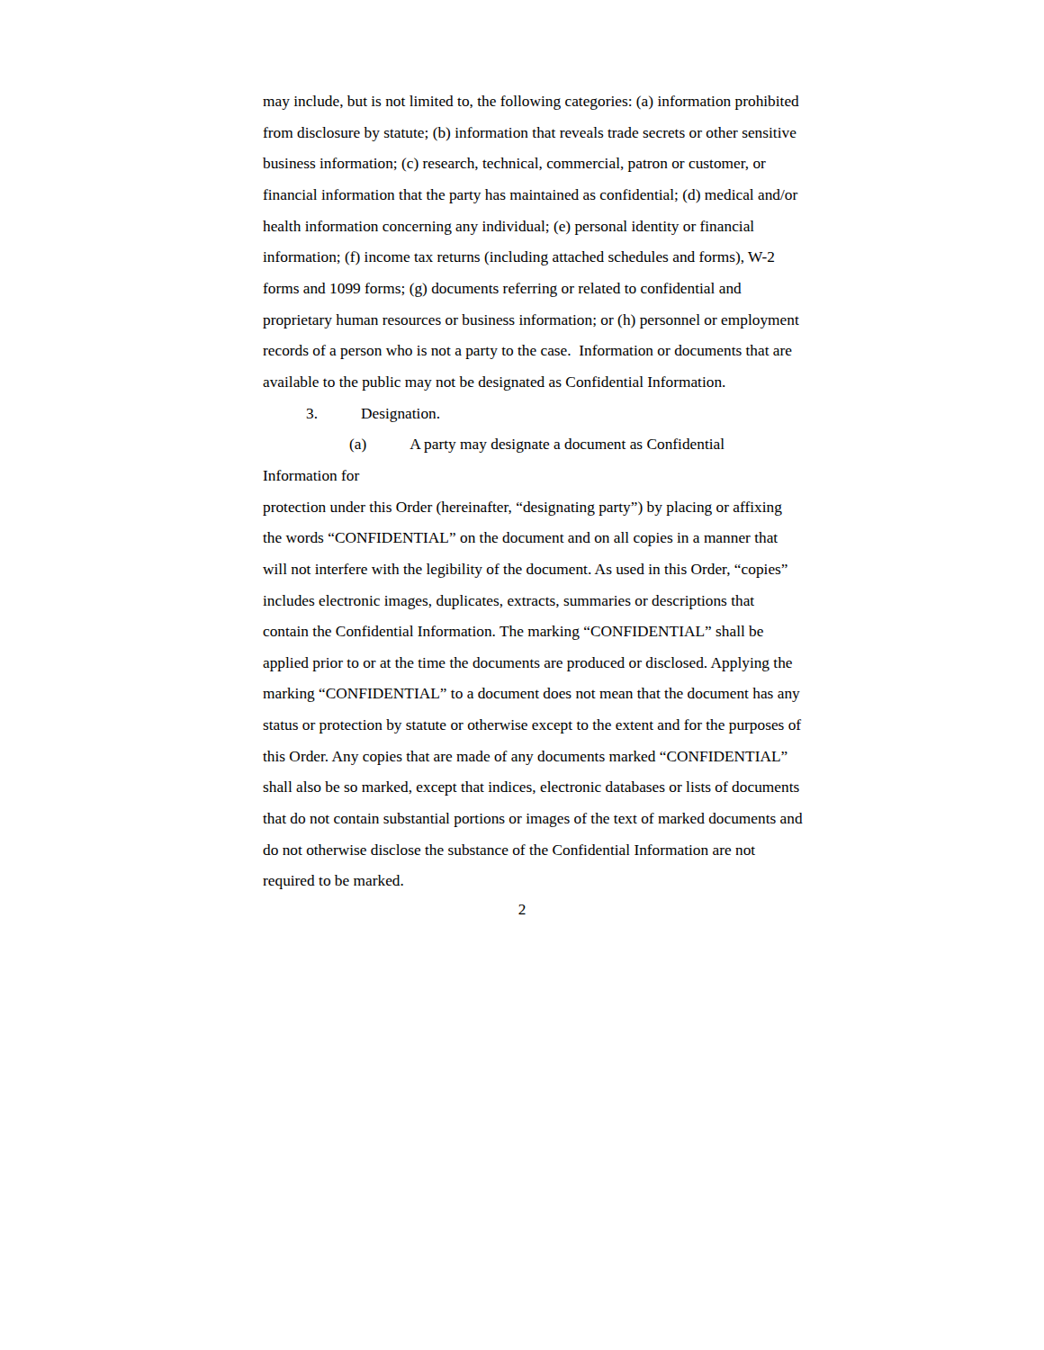may include, but is not limited to, the following categories: (a) information prohibited from disclosure by statute; (b) information that reveals trade secrets or other sensitive business information; (c) research, technical, commercial, patron or customer, or financial information that the party has maintained as confidential; (d) medical and/or health information concerning any individual; (e) personal identity or financial information; (f) income tax returns (including attached schedules and forms), W-2 forms and 1099 forms; (g) documents referring or related to confidential and proprietary human resources or business information; or (h) personnel or employment records of a person who is not a party to the case. Information or documents that are available to the public may not be designated as Confidential Information.
3. Designation.
(a) A party may designate a document as Confidential Information for
protection under this Order (hereinafter, “designating party”) by placing or affixing the words “CONFIDENTIAL” on the document and on all copies in a manner that will not interfere with the legibility of the document. As used in this Order, “copies” includes electronic images, duplicates, extracts, summaries or descriptions that contain the Confidential Information. The marking “CONFIDENTIAL” shall be applied prior to or at the time the documents are produced or disclosed. Applying the marking “CONFIDENTIAL” to a document does not mean that the document has any status or protection by statute or otherwise except to the extent and for the purposes of this Order. Any copies that are made of any documents marked “CONFIDENTIAL” shall also be so marked, except that indices, electronic databases or lists of documents that do not contain substantial portions or images of the text of marked documents and do not otherwise disclose the substance of the Confidential Information are not required to be marked.
2